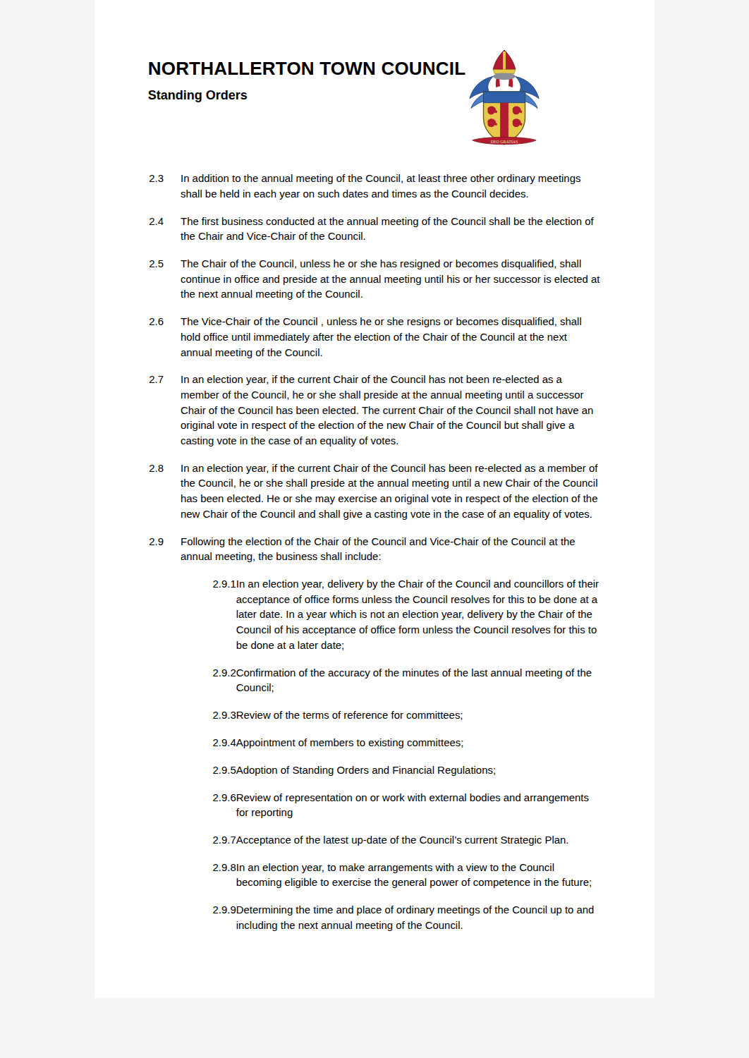NORTHALLERTON TOWN COUNCIL
Standing Orders
DEO GRATIAS
2.3
In addition to the annual meeting of the Council, at least three other ordinary meetings shall be held in each year on such dates and times as the Council decides.
2.4
The first business conducted at the annual meeting of the Council shall be the election of the Chair and Vice-Chair of the Council.
2.5
The Chair of the Council, unless he or she has resigned or becomes disqualified, shall continue in office and preside at the annual meeting until his or her successor is elected at the next annual meeting of the Council.
2.6
The Vice-Chair of the Council , unless he or she resigns or becomes disqualified, shall hold office until immediately after the election of the Chair of the Council at the next annual meeting of the Council.
2.7
In an election year, if the current Chair of the Council has not been re-elected as a member of the Council, he or she shall preside at the annual meeting until a successor Chair of the Council has been elected. The current Chair of the Council shall not have an original vote in respect of the election of the new Chair of the Council but shall give a casting vote in the case of an equality of votes.
2.8
In an election year, if the current Chair of the Council has been re-elected as a member of the Council, he or she shall preside at the annual meeting until a new Chair of the Council has been elected. He or she may exercise an original vote in respect of the election of the new Chair of the Council and shall give a casting vote in the case of an equality of votes.
2.9
Following the election of the Chair of the Council and Vice-Chair of the Council at the annual meeting, the business shall include:
2.9.1 In an election year, delivery by the Chair of the Council and councillors of their acceptance of office forms unless the Council resolves for this to be done at a later date. In a year which is not an election year, delivery by the Chair of the Council of his acceptance of office form unless the Council resolves for this to be done at a later date;
2.9.2 Confirmation of the accuracy of the minutes of the last annual meeting of the Council;
2.9.3 Review of the terms of reference for committees;
2.9.4 Appointment of members to existing committees;
2.9.5 Adoption of Standing Orders and Financial Regulations;
2.9.6 Review of representation on or work with external bodies and arrangements for reporting
2.9.7 Acceptance of the latest up-date of the Council’s current Strategic Plan.
2.9.8 In an election year, to make arrangements with a view to the Council becoming eligible to exercise the general power of competence in the future;
2.9.9 Determining the time and place of ordinary meetings of the Council up to and including the next annual meeting of the Council.